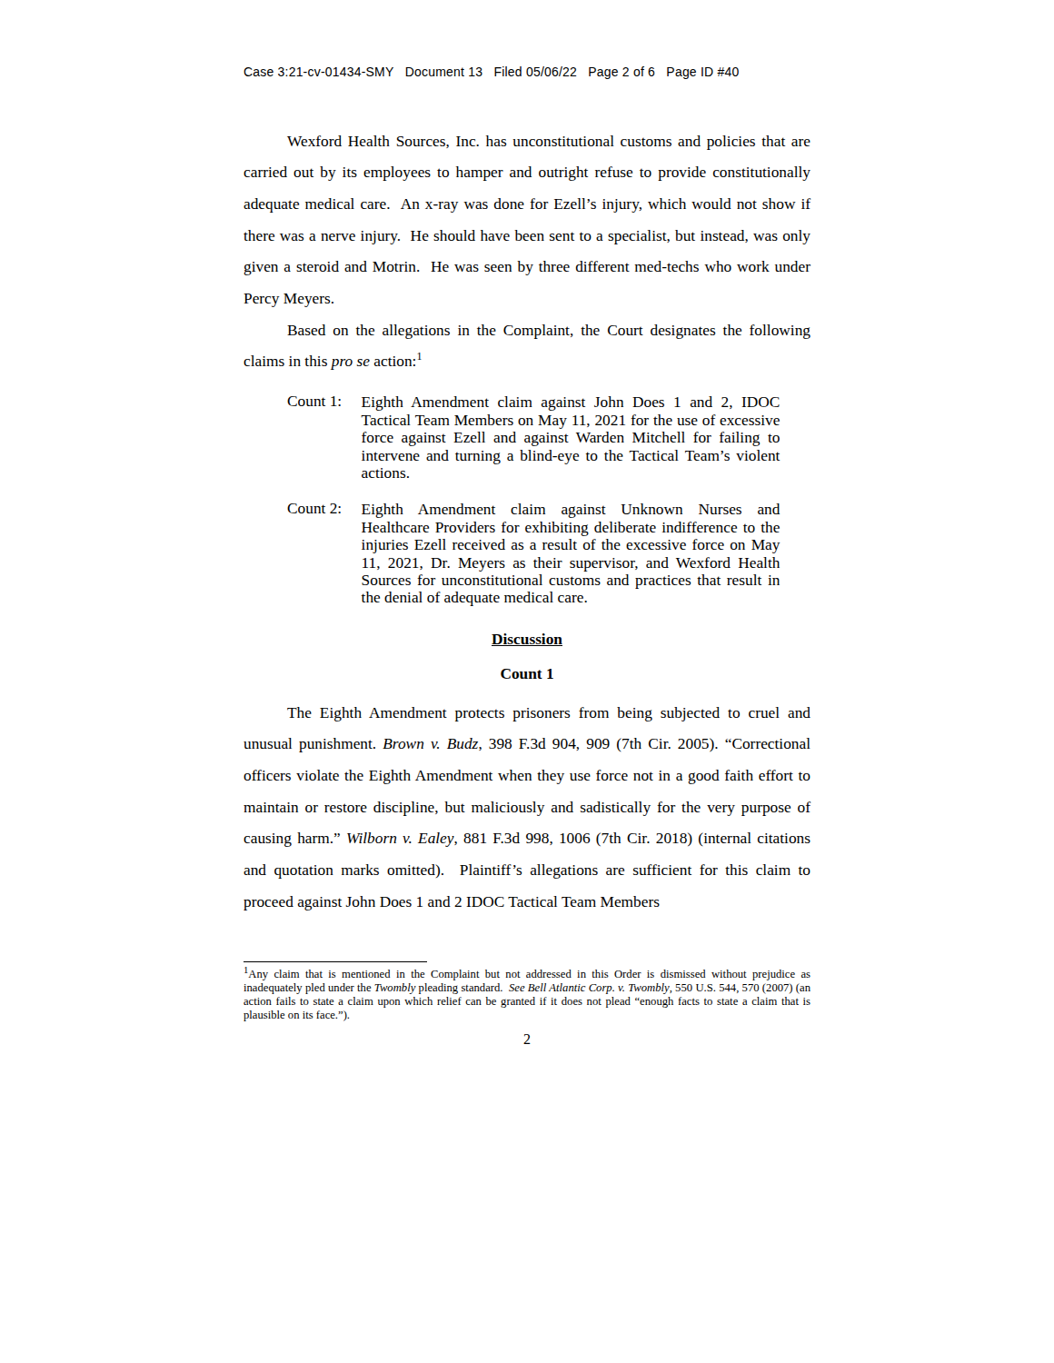Case 3:21-cv-01434-SMY Document 13 Filed 05/06/22 Page 2 of 6 Page ID #40
Wexford Health Sources, Inc. has unconstitutional customs and policies that are carried out by its employees to hamper and outright refuse to provide constitutionally adequate medical care. An x-ray was done for Ezell’s injury, which would not show if there was a nerve injury. He should have been sent to a specialist, but instead, was only given a steroid and Motrin. He was seen by three different med-techs who work under Percy Meyers.
Based on the allegations in the Complaint, the Court designates the following claims in this pro se action:1
Count 1:
Eighth Amendment claim against John Does 1 and 2, IDOC Tactical Team Members on May 11, 2021 for the use of excessive force against Ezell and against Warden Mitchell for failing to intervene and turning a blind-eye to the Tactical Team’s violent actions.
Count 2:
Eighth Amendment claim against Unknown Nurses and Healthcare Providers for exhibiting deliberate indifference to the injuries Ezell received as a result of the excessive force on May 11, 2021, Dr. Meyers as their supervisor, and Wexford Health Sources for unconstitutional customs and practices that result in the denial of adequate medical care.
Discussion
Count 1
The Eighth Amendment protects prisoners from being subjected to cruel and unusual punishment. Brown v. Budz, 398 F.3d 904, 909 (7th Cir. 2005). “Correctional officers violate the Eighth Amendment when they use force not in a good faith effort to maintain or restore discipline, but maliciously and sadistically for the very purpose of causing harm.” Wilborn v. Ealey, 881 F.3d 998, 1006 (7th Cir. 2018) (internal citations and quotation marks omitted). Plaintiff’s allegations are sufficient for this claim to proceed against John Does 1 and 2 IDOC Tactical Team Members
1Any claim that is mentioned in the Complaint but not addressed in this Order is dismissed without prejudice as inadequately pled under the Twombly pleading standard. See Bell Atlantic Corp. v. Twombly, 550 U.S. 544, 570 (2007) (an action fails to state a claim upon which relief can be granted if it does not plead “enough facts to state a claim that is plausible on its face.”).
2